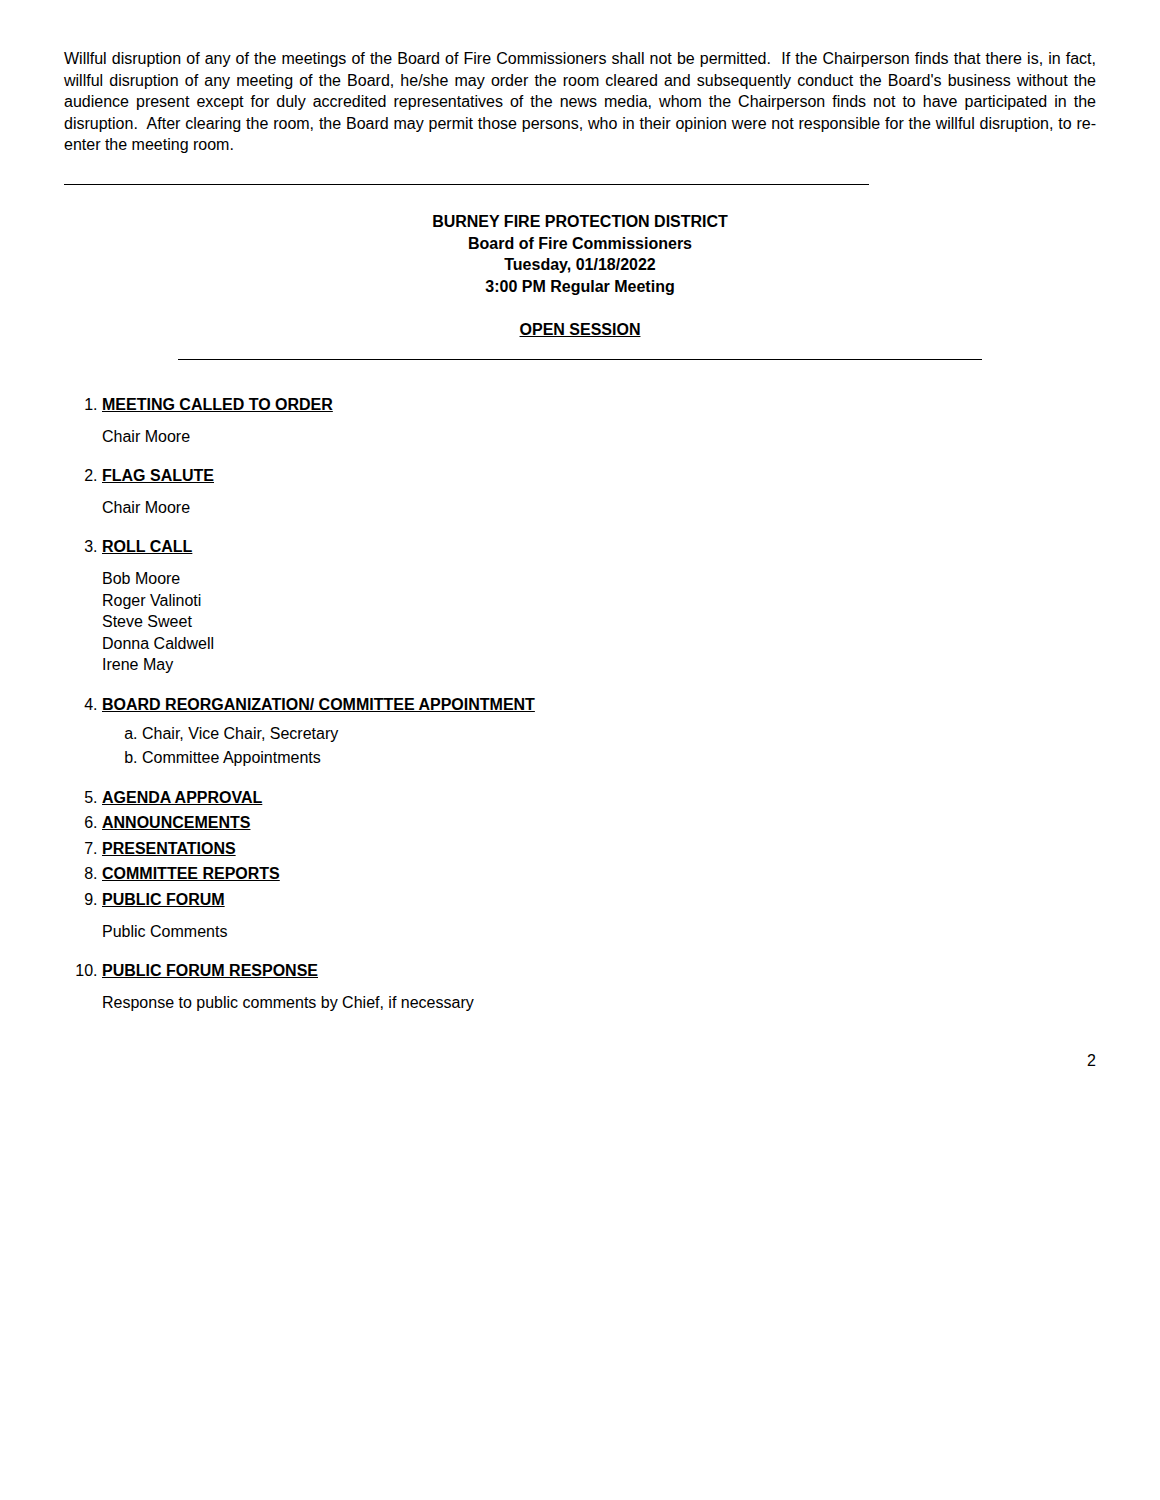Willful disruption of any of the meetings of the Board of Fire Commissioners shall not be permitted. If the Chairperson finds that there is, in fact, willful disruption of any meeting of the Board, he/she may order the room cleared and subsequently conduct the Board's business without the audience present except for duly accredited representatives of the news media, whom the Chairperson finds not to have participated in the disruption. After clearing the room, the Board may permit those persons, who in their opinion were not responsible for the willful disruption, to re-enter the meeting room.
BURNEY FIRE PROTECTION DISTRICT
Board of Fire Commissioners
Tuesday, 01/18/2022
3:00 PM Regular Meeting
OPEN SESSION
MEETING CALLED TO ORDER
Chair Moore
FLAG SALUTE
Chair Moore
ROLL CALL
Bob Moore
Roger Valinoti
Steve Sweet
Donna Caldwell
Irene May
BOARD REORGANIZATION/ COMMITTEE APPOINTMENT
Chair, Vice Chair, Secretary
Committee Appointments
AGENDA APPROVAL
ANNOUNCEMENTS
PRESENTATIONS
COMMITTEE REPORTS
PUBLIC FORUM
Public Comments
PUBLIC FORUM RESPONSE
Response to public comments by Chief, if necessary
2